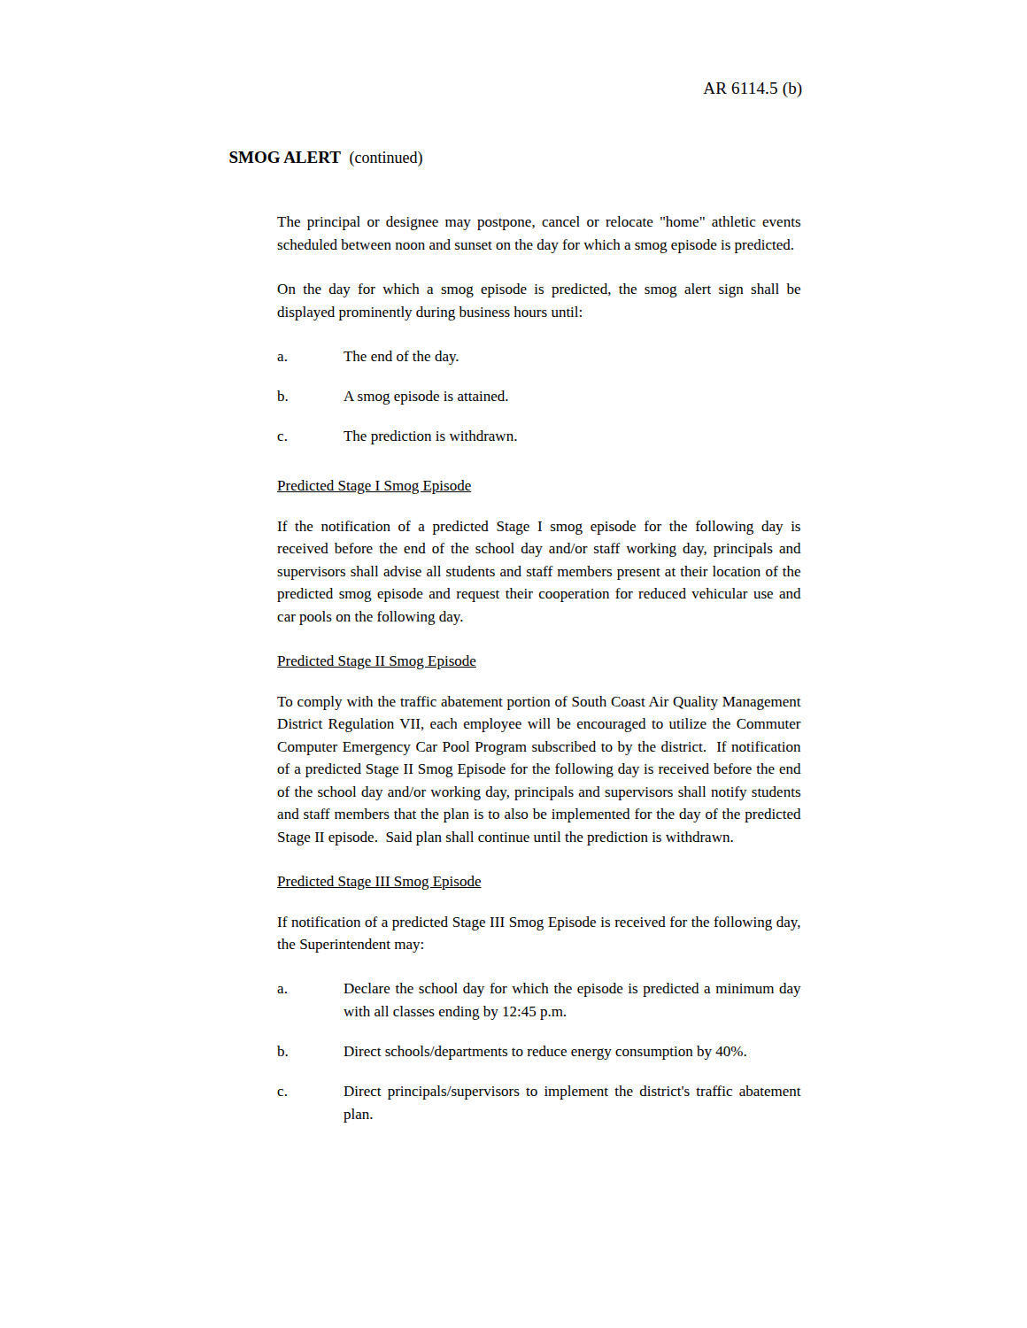AR 6114.5 (b)
SMOG ALERT (continued)
The principal or designee may postpone, cancel or relocate "home" athletic events scheduled between noon and sunset on the day for which a smog episode is predicted.
On the day for which a smog episode is predicted, the smog alert sign shall be displayed prominently during business hours until:
a. The end of the day.
b. A smog episode is attained.
c. The prediction is withdrawn.
Predicted Stage I Smog Episode
If the notification of a predicted Stage I smog episode for the following day is received before the end of the school day and/or staff working day, principals and supervisors shall advise all students and staff members present at their location of the predicted smog episode and request their cooperation for reduced vehicular use and car pools on the following day.
Predicted Stage II Smog Episode
To comply with the traffic abatement portion of South Coast Air Quality Management District Regulation VII, each employee will be encouraged to utilize the Commuter Computer Emergency Car Pool Program subscribed to by the district. If notification of a predicted Stage II Smog Episode for the following day is received before the end of the school day and/or working day, principals and supervisors shall notify students and staff members that the plan is to also be implemented for the day of the predicted Stage II episode. Said plan shall continue until the prediction is withdrawn.
Predicted Stage III Smog Episode
If notification of a predicted Stage III Smog Episode is received for the following day, the Superintendent may:
a. Declare the school day for which the episode is predicted a minimum day with all classes ending by 12:45 p.m.
b. Direct schools/departments to reduce energy consumption by 40%.
c. Direct principals/supervisors to implement the district's traffic abatement plan.